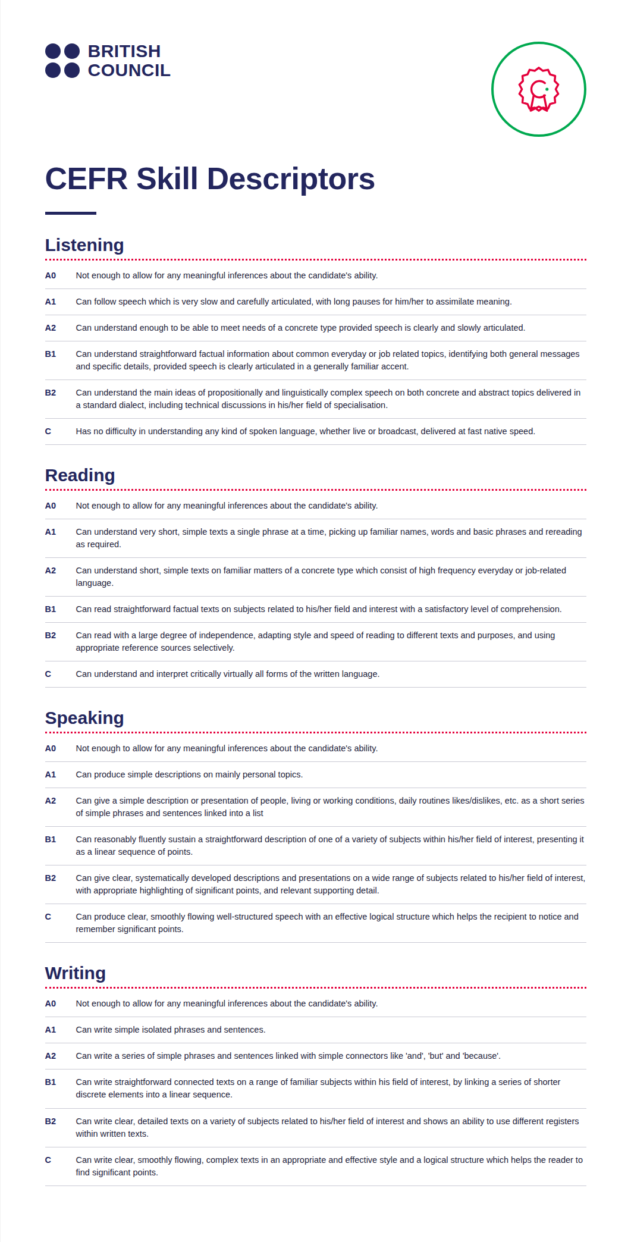British
Council
CEFR Skill Descriptors
Listening
| A0 | Not enough to allow for any meaningful inferences about the candidate's ability. |
| A1 | Can follow speech which is very slow and carefully articulated, with long pauses for him/her to assimilate meaning. |
| A2 | Can understand enough to be able to meet needs of a concrete type provided speech is clearly and slowly articulated. |
| B1 | Can understand straightforward factual information about common everyday or job related topics, identifying both general messages and specific details, provided speech is clearly articulated in a generally familiar accent. |
| B2 | Can understand the main ideas of propositionally and linguistically complex speech on both concrete and abstract topics delivered in a standard dialect, including technical discussions in his/her field of specialisation. |
| C | Has no difficulty in understanding any kind of spoken language, whether live or broadcast, delivered at fast native speed. |
Reading
| A0 | Not enough to allow for any meaningful inferences about the candidate's ability. |
| A1 | Can understand very short, simple texts a single phrase at a time, picking up familiar names, words and basic phrases and rereading as required. |
| A2 | Can understand short, simple texts on familiar matters of a concrete type which consist of high frequency everyday or job-related language. |
| B1 | Can read straightforward factual texts on subjects related to his/her field and interest with a satisfactory level of comprehension. |
| B2 | Can read with a large degree of independence, adapting style and speed of reading to different texts and purposes, and using appropriate reference sources selectively. |
| C | Can understand and interpret critically virtually all forms of the written language. |
Speaking
| A0 | Not enough to allow for any meaningful inferences about the candidate's ability. |
| A1 | Can produce simple descriptions on mainly personal topics. |
| A2 | Can give a simple description or presentation of people, living or working conditions, daily routines likes/dislikes, etc. as a short series of simple phrases and sentences linked into a list |
| B1 | Can reasonably fluently sustain a straightforward description of one of a variety of subjects within his/her field of interest, presenting it as a linear sequence of points. |
| B2 | Can give clear, systematically developed descriptions and presentations on a wide range of subjects related to his/her field of interest, with appropriate highlighting of significant points, and relevant supporting detail. |
| C | Can produce clear, smoothly flowing well-structured speech with an effective logical structure which helps the recipient to notice and remember significant points. |
Writing
| A0 | Not enough to allow for any meaningful inferences about the candidate's ability. |
| A1 | Can write simple isolated phrases and sentences. |
| A2 | Can write a series of simple phrases and sentences linked with simple connectors like 'and', 'but' and 'because'. |
| B1 | Can write straightforward connected texts on a range of familiar subjects within his field of interest, by linking a series of shorter discrete elements into a linear sequence. |
| B2 | Can write clear, detailed texts on a variety of subjects related to his/her field of interest and shows an ability to use different registers within written texts. |
| C | Can write clear, smoothly flowing, complex texts in an appropriate and effective style and a logical structure which helps the reader to find significant points. |